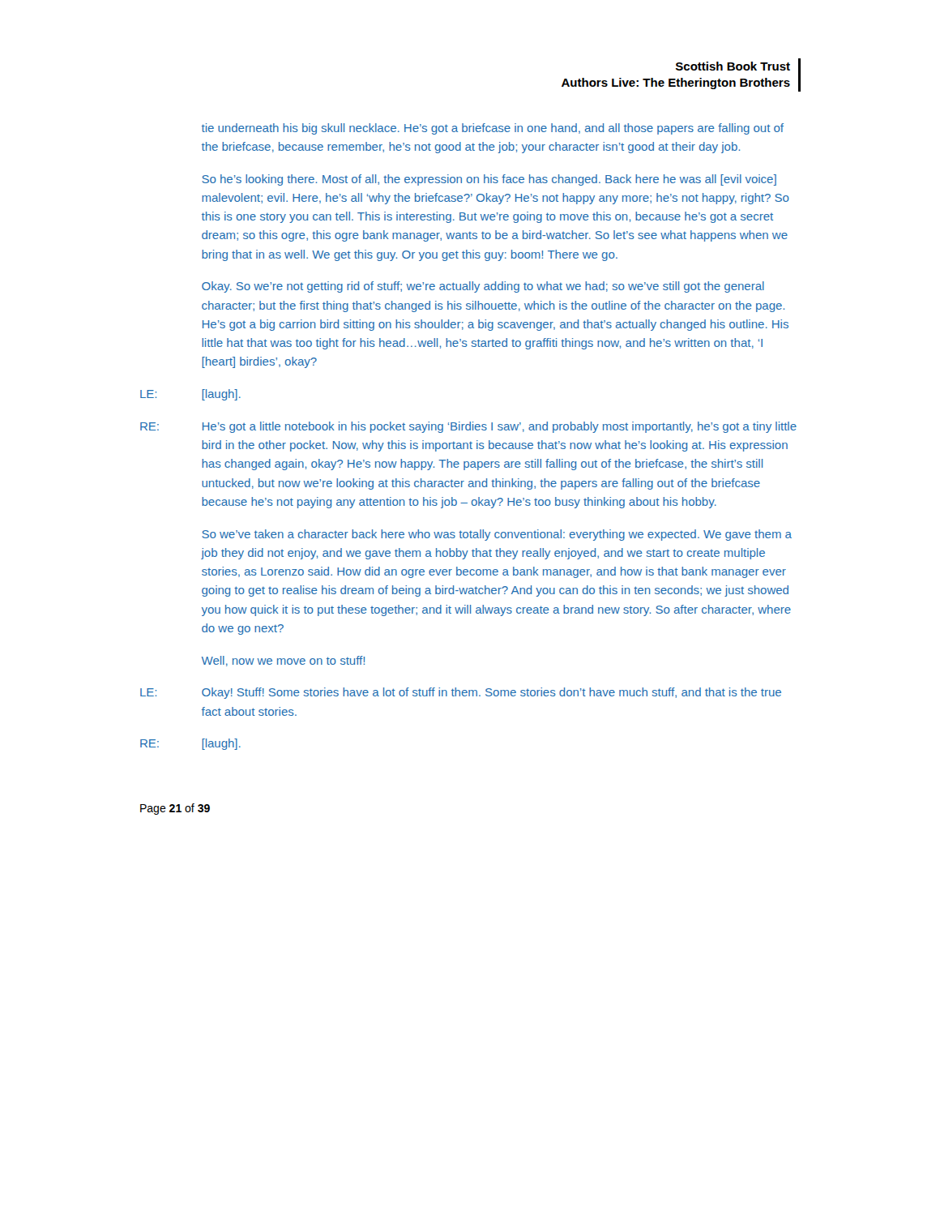Scottish Book Trust
Authors Live: The Etherington Brothers
tie underneath his big skull necklace. He’s got a briefcase in one hand, and all those papers are falling out of the briefcase, because remember, he’s not good at the job; your character isn’t good at their day job.
So he’s looking there. Most of all, the expression on his face has changed. Back here he was all [evil voice] malevolent; evil. Here, he’s all ‘why the briefcase?’ Okay? He’s not happy any more; he’s not happy, right? So this is one story you can tell. This is interesting. But we’re going to move this on, because he’s got a secret dream; so this ogre, this ogre bank manager, wants to be a bird-watcher. So let’s see what happens when we bring that in as well. We get this guy. Or you get this guy: boom! There we go.
Okay. So we’re not getting rid of stuff; we’re actually adding to what we had; so we’ve still got the general character; but the first thing that’s changed is his silhouette, which is the outline of the character on the page. He’s got a big carrion bird sitting on his shoulder; a big scavenger, and that’s actually changed his outline. His little hat that was too tight for his head…well, he’s started to graffiti things now, and he’s written on that, ‘I [heart] birdies’, okay?
LE:
[laugh].
RE:
He’s got a little notebook in his pocket saying ‘Birdies I saw’, and probably most importantly, he’s got a tiny little bird in the other pocket. Now, why this is important is because that’s now what he’s looking at. His expression has changed again, okay? He’s now happy. The papers are still falling out of the briefcase, the shirt’s still untucked, but now we’re looking at this character and thinking, the papers are falling out of the briefcase because he’s not paying any attention to his job – okay? He’s too busy thinking about his hobby.
So we’ve taken a character back here who was totally conventional: everything we expected. We gave them a job they did not enjoy, and we gave them a hobby that they really enjoyed, and we start to create multiple stories, as Lorenzo said. How did an ogre ever become a bank manager, and how is that bank manager ever going to get to realise his dream of being a bird-watcher? And you can do this in ten seconds; we just showed you how quick it is to put these together; and it will always create a brand new story. So after character, where do we go next?
Well, now we move on to stuff!
LE:
Okay! Stuff! Some stories have a lot of stuff in them. Some stories don’t have much stuff, and that is the true fact about stories.
RE:
[laugh].
Page 21 of 39